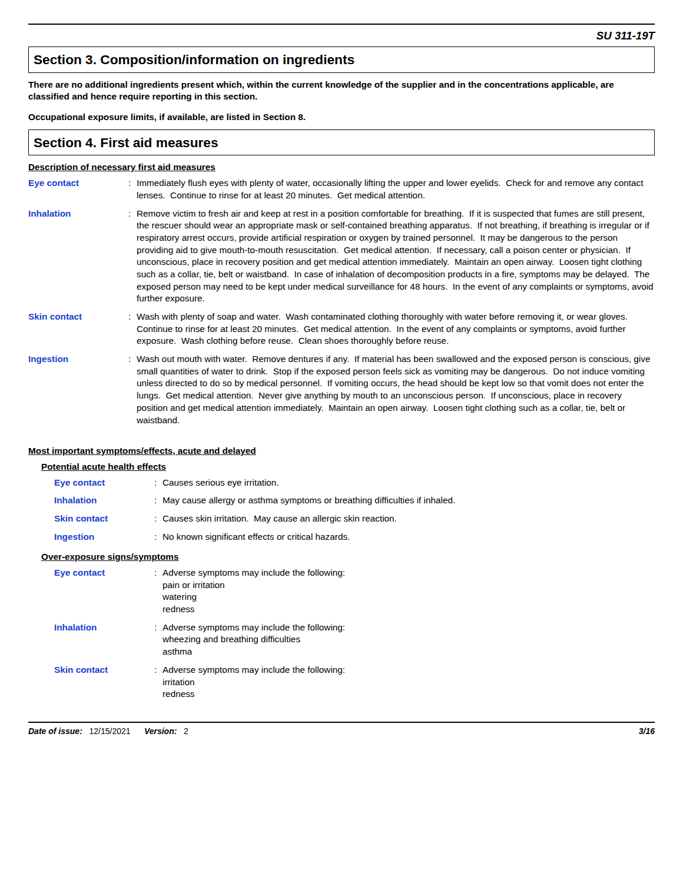SU 311-19T
Section 3. Composition/information on ingredients
There are no additional ingredients present which, within the current knowledge of the supplier and in the concentrations applicable, are classified and hence require reporting in this section.
Occupational exposure limits, if available, are listed in Section 8.
Section 4. First aid measures
Description of necessary first aid measures
| Eye contact | : | Immediately flush eyes with plenty of water, occasionally lifting the upper and lower eyelids. Check for and remove any contact lenses. Continue to rinse for at least 20 minutes. Get medical attention. |
| Inhalation | : | Remove victim to fresh air and keep at rest in a position comfortable for breathing. If it is suspected that fumes are still present, the rescuer should wear an appropriate mask or self-contained breathing apparatus. If not breathing, if breathing is irregular or if respiratory arrest occurs, provide artificial respiration or oxygen by trained personnel. It may be dangerous to the person providing aid to give mouth-to-mouth resuscitation. Get medical attention. If necessary, call a poison center or physician. If unconscious, place in recovery position and get medical attention immediately. Maintain an open airway. Loosen tight clothing such as a collar, tie, belt or waistband. In case of inhalation of decomposition products in a fire, symptoms may be delayed. The exposed person may need to be kept under medical surveillance for 48 hours. In the event of any complaints or symptoms, avoid further exposure. |
| Skin contact | : | Wash with plenty of soap and water. Wash contaminated clothing thoroughly with water before removing it, or wear gloves. Continue to rinse for at least 20 minutes. Get medical attention. In the event of any complaints or symptoms, avoid further exposure. Wash clothing before reuse. Clean shoes thoroughly before reuse. |
| Ingestion | : | Wash out mouth with water. Remove dentures if any. If material has been swallowed and the exposed person is conscious, give small quantities of water to drink. Stop if the exposed person feels sick as vomiting may be dangerous. Do not induce vomiting unless directed to do so by medical personnel. If vomiting occurs, the head should be kept low so that vomit does not enter the lungs. Get medical attention. Never give anything by mouth to an unconscious person. If unconscious, place in recovery position and get medical attention immediately. Maintain an open airway. Loosen tight clothing such as a collar, tie, belt or waistband. |
Most important symptoms/effects, acute and delayed
Potential acute health effects
| Eye contact | : | Causes serious eye irritation. |
| Inhalation | : | May cause allergy or asthma symptoms or breathing difficulties if inhaled. |
| Skin contact | : | Causes skin irritation. May cause an allergic skin reaction. |
| Ingestion | : | No known significant effects or critical hazards. |
Over-exposure signs/symptoms
| Eye contact | : | Adverse symptoms may include the following: pain or irritation watering redness |
| Inhalation | : | Adverse symptoms may include the following: wheezing and breathing difficulties asthma |
| Skin contact | : | Adverse symptoms may include the following: irritation redness |
Date of issue: 12/15/2021 Version: 2
3/16